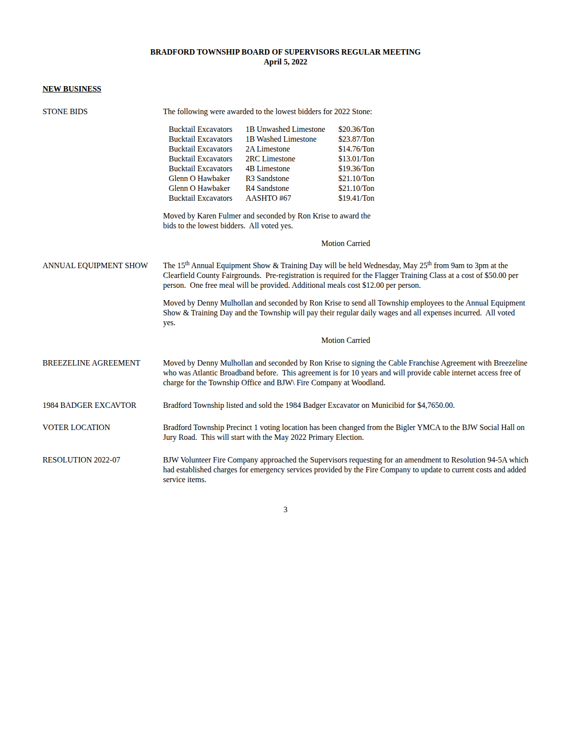BRADFORD TOWNSHIP BOARD OF SUPERVISORS REGULAR MEETING April 5, 2022
NEW BUSINESS
STONE BIDS
The following were awarded to the lowest bidders for 2022 Stone:
| Bucktail Excavators | 1B Unwashed Limestone | $20.36/Ton |
| Bucktail Excavators | 1B Washed Limestone | $23.87/Ton |
| Bucktail Excavators | 2A Limestone | $14.76/Ton |
| Bucktail Excavators | 2RC Limestone | $13.01/Ton |
| Bucktail Excavators | 4B Limestone | $19.36/Ton |
| Glenn O Hawbaker | R3 Sandstone | $21.10/Ton |
| Glenn O Hawbaker | R4 Sandstone | $21.10/Ton |
| Bucktail Excavators | AASHTO #67 | $19.41/Ton |
Moved by Karen Fulmer and seconded by Ron Krise to award the
bids to the lowest bidders. All voted yes.
Motion Carried
ANNUAL EQUIPMENT SHOW
The 15th Annual Equipment Show & Training Day will be held Wednesday, May 25th from 9am to 3pm at the Clearfield County Fairgrounds. Pre-registration is required for the Flagger Training Class at a cost of $50.00 per person. One free meal will be provided. Additional meals cost $12.00 per person.
Moved by Denny Mulhollan and seconded by Ron Krise to send all Township employees to the Annual Equipment Show & Training Day and the Township will pay their regular daily wages and all expenses incurred. All voted yes.
Motion Carried
BREEZELINE AGREEMENT
Moved by Denny Mulhollan and seconded by Ron Krise to signing the Cable Franchise Agreement with Breezeline who was Atlantic Broadband before. This agreement is for 10 years and will provide cable internet access free of charge for the Township Office and BJW\ Fire Company at Woodland.
1984 BADGER EXCAVTOR
Bradford Township listed and sold the 1984 Badger Excavator on Municibid for $4,7650.00.
VOTER LOCATION
Bradford Township Precinct 1 voting location has been changed from the Bigler YMCA to the BJW Social Hall on Jury Road. This will start with the May 2022 Primary Election.
RESOLUTION 2022-07
BJW Volunteer Fire Company approached the Supervisors requesting for an amendment to Resolution 94-5A which had established charges for emergency services provided by the Fire Company to update to current costs and added service items.
3